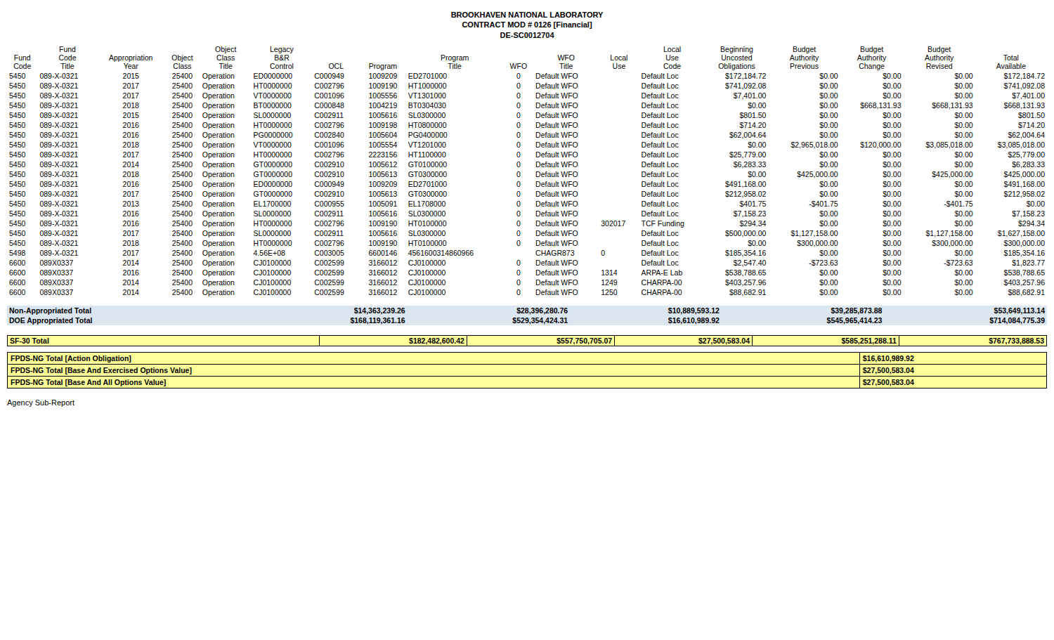BROOKHAVEN NATIONAL LABORATORY
CONTRACT MOD # 0126 [Financial]
DE-SC0012704
| Fund Code | Fund Code Title | Appropriation Year | Object Class | Object Class Title | Legacy B&R Control | OCL | Program | Program Title | WFO | WFO Title | Local Use | Local Use Code | Beginning Uncosted Obligations | Budget Authority Previous | Budget Authority Change | Budget Authority Revised | Total Available |
| --- | --- | --- | --- | --- | --- | --- | --- | --- | --- | --- | --- | --- | --- | --- | --- | --- | --- |
| 5450 | 089-X-0321 | 2015 | 25400 | Operation | ED0000000 | C000949 | 1009209 | ED2701000 | 0 | Default WFO | | Default Loc | $172,184.72 | $0.00 | $0.00 | $0.00 | $172,184.72 |
| 5450 | 089-X-0321 | 2017 | 25400 | Operation | HT0000000 | C002796 | 1009190 | HT1000000 | 0 | Default WFO | | Default Loc | $741,092.08 | $0.00 | $0.00 | $0.00 | $741,092.08 |
| 5450 | 089-X-0321 | 2017 | 25400 | Operation | VT0000000 | C001096 | 1005556 | VT1301000 | 0 | Default WFO | | Default Loc | $7,401.00 | $0.00 | $0.00 | $0.00 | $7,401.00 |
| 5450 | 089-X-0321 | 2018 | 25400 | Operation | BT0000000 | C000848 | 1004219 | BT0304030 | 0 | Default WFO | | Default Loc | $0.00 | $0.00 | $668,131.93 | $668,131.93 | $668,131.93 |
| 5450 | 089-X-0321 | 2015 | 25400 | Operation | SL0000000 | C002911 | 1005616 | SL0300000 | 0 | Default WFO | | Default Loc | $801.50 | $0.00 | $0.00 | $0.00 | $801.50 |
| 5450 | 089-X-0321 | 2016 | 25400 | Operation | HT0000000 | C002796 | 1009198 | HT0800000 | 0 | Default WFO | | Default Loc | $714.20 | $0.00 | $0.00 | $0.00 | $714.20 |
| 5450 | 089-X-0321 | 2016 | 25400 | Operation | PG0000000 | C002840 | 1005604 | PG0400000 | 0 | Default WFO | | Default Loc | $62,004.64 | $0.00 | $0.00 | $0.00 | $62,004.64 |
| 5450 | 089-X-0321 | 2018 | 25400 | Operation | VT0000000 | C001096 | 1005554 | VT1201000 | 0 | Default WFO | | Default Loc | $0.00 | $2,965,018.00 | $120,000.00 | $3,085,018.00 | $3,085,018.00 |
| 5450 | 089-X-0321 | 2017 | 25400 | Operation | HT0000000 | C002796 | 2223156 | HT1100000 | 0 | Default WFO | | Default Loc | $25,779.00 | $0.00 | $0.00 | $0.00 | $25,779.00 |
| 5450 | 089-X-0321 | 2014 | 25400 | Operation | GT0000000 | C002910 | 1005612 | GT0100000 | 0 | Default WFO | | Default Loc | $6,283.33 | $0.00 | $0.00 | $0.00 | $6,283.33 |
| 5450 | 089-X-0321 | 2018 | 25400 | Operation | GT0000000 | C002910 | 1005613 | GT0300000 | 0 | Default WFO | | Default Loc | $0.00 | $425,000.00 | $0.00 | $425,000.00 | $425,000.00 |
| 5450 | 089-X-0321 | 2016 | 25400 | Operation | ED0000000 | C000949 | 1009209 | ED2701000 | 0 | Default WFO | | Default Loc | $491,168.00 | $0.00 | $0.00 | $0.00 | $491,168.00 |
| 5450 | 089-X-0321 | 2017 | 25400 | Operation | GT0000000 | C002910 | 1005613 | GT0300000 | 0 | Default WFO | | Default Loc | $212,958.02 | $0.00 | $0.00 | $0.00 | $212,958.02 |
| 5450 | 089-X-0321 | 2013 | 25400 | Operation | EL1700000 | C000955 | 1005091 | EL1708000 | 0 | Default WFO | | Default Loc | $401.75 | -$401.75 | $0.00 | -$401.75 | $0.00 |
| 5450 | 089-X-0321 | 2016 | 25400 | Operation | SL0000000 | C002911 | 1005616 | SL0300000 | 0 | Default WFO | | Default Loc | $7,158.23 | $0.00 | $0.00 | $0.00 | $7,158.23 |
| 5450 | 089-X-0321 | 2016 | 25400 | Operation | HT0000000 | C002796 | 1009190 | HT0100000 | 0 | Default WFO | 302017 | TCF Funding | $294.34 | $0.00 | $0.00 | $0.00 | $294.34 |
| 5450 | 089-X-0321 | 2017 | 25400 | Operation | SL0000000 | C002911 | 1005616 | SL0300000 | 0 | Default WFO | | Default Loc | $500,000.00 | $1,127,158.00 | $0.00 | $1,127,158.00 | $1,627,158.00 |
| 5450 | 089-X-0321 | 2018 | 25400 | Operation | HT0000000 | C002796 | 1009190 | HT0100000 | 0 | Default WFO | | Default Loc | $0.00 | $300,000.00 | $0.00 | $300,000.00 | $300,000.00 |
| 5498 | 089-X-0321 | 2017 | 25400 | Operation | 4.56E+08 | C003005 | 6600146 | 4561600314860966 | | CHAGR873 | 0 | Default Loc | $185,354.16 | $0.00 | $0.00 | $0.00 | $185,354.16 |
| 6600 | 089X0337 | 2014 | 25400 | Operation | CJ0100000 | C002599 | 3166012 | CJ0100000 | 0 | Default WFO | | Default Loc | $2,547.40 | -$723.63 | $0.00 | -$723.63 | $1,823.77 |
| 6600 | 089X0337 | 2016 | 25400 | Operation | CJ0100000 | C002599 | 3166012 | CJ0100000 | 0 | Default WFO | 1314 | ARPA-E Lab | $538,788.65 | $0.00 | $0.00 | $0.00 | $538,788.65 |
| 6600 | 089X0337 | 2014 | 25400 | Operation | CJ0100000 | C002599 | 3166012 | CJ0100000 | 0 | Default WFO | 1249 | CHARPA-00 | $403,257.96 | $0.00 | $0.00 | $0.00 | $403,257.96 |
| 6600 | 089X0337 | 2014 | 25400 | Operation | CJ0100000 | C002599 | 3166012 | CJ0100000 | 0 | Default WFO | 1250 | CHARPA-00 | $88,682.91 | $0.00 | $0.00 | $0.00 | $88,682.91 |
| Non-Appropriated Total | $14,363,239.26 | $28,396,280.76 | $10,889,593.12 | $39,285,873.88 | $53,649,113.14 |
| DOE Appropriated Total | $168,119,361.16 | $529,354,424.31 | $16,610,989.92 | $545,965,414.23 | $714,084,775.39 |
| SF-30 Total | $182,482,600.42 | $557,750,705.07 | $27,500,583.04 | $585,251,288.11 | $767,733,888.53 |
| FPDS-NG Total [Action Obligation] | $16,610,989.92 |
| FPDS-NG Total [Base And Exercised Options Value] | $27,500,583.04 |
| FPDS-NG Total [Base And All Options Value] | $27,500,583.04 |
Agency Sub-Report